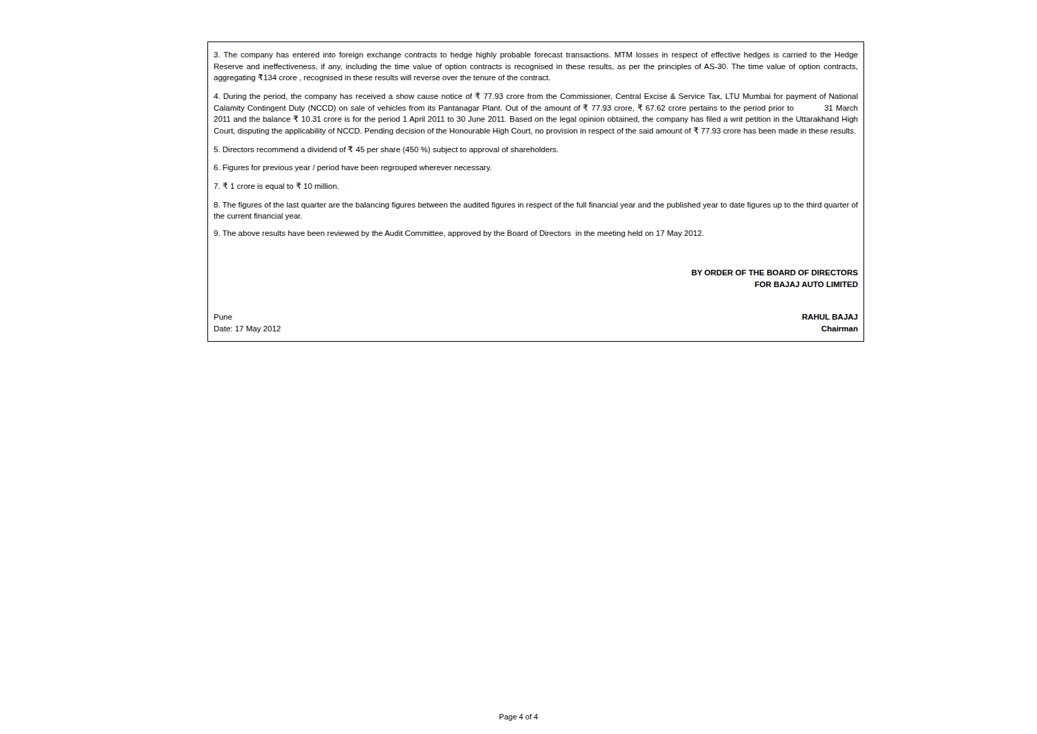3. The company has entered into foreign exchange contracts to hedge highly probable forecast transactions. MTM losses in respect of effective hedges is carried to the Hedge Reserve and ineffectiveness, if any, including the time value of option contracts is recognised in these results, as per the principles of AS-30. The time value of option contracts, aggregating ₹134 crore , recognised in these results will reverse over the tenure of the contract.
4. During the period, the company has received a show cause notice of ₹ 77.93 crore from the Commissioner, Central Excise & Service Tax, LTU Mumbai for payment of National Calamity Contingent Duty (NCCD) on sale of vehicles from its Pantanagar Plant. Out of the amount of ₹ 77.93 crore, ₹ 67.62 crore pertains to the period prior to 31 March 2011 and the balance ₹ 10.31 crore is for the period 1 April 2011 to 30 June 2011. Based on the legal opinion obtained, the company has filed a writ petition in the Uttarakhand High Court, disputing the applicability of NCCD. Pending decision of the Honourable High Court, no provision in respect of the said amount of ₹ 77.93 crore has been made in these results.
5. Directors recommend a dividend of ₹ 45 per share (450 %) subject to approval of shareholders.
6. Figures for previous year / period have been regrouped wherever necessary.
7. ₹ 1 crore is equal to ₹ 10 million.
8. The figures of the last quarter are the balancing figures between the audited figures in respect of the full financial year and the published year to date figures up to the third quarter of the current financial year.
9. The above results have been reviewed by the Audit Committee, approved by the Board of Directors in the meeting held on 17 May 2012.
BY ORDER OF THE BOARD OF DIRECTORS
FOR BAJAJ AUTO LIMITED
Pune
Date: 17 May 2012
RAHUL BAJAJ
Chairman
Page 4 of 4